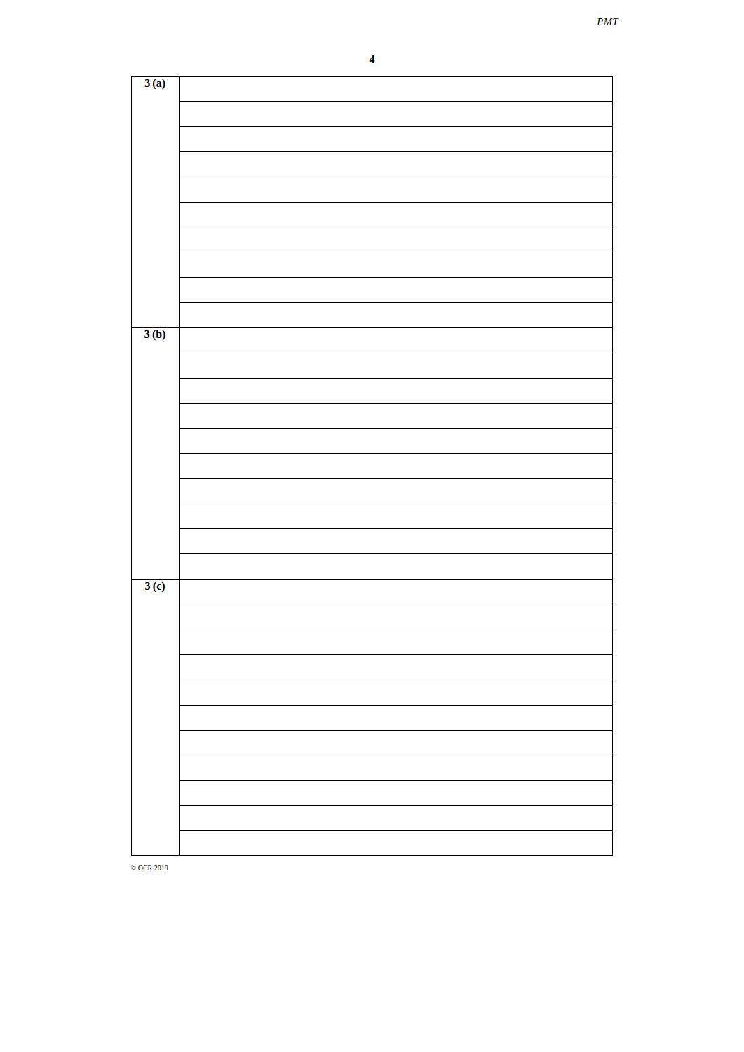PMT
4
| 3 (a) | |
| 3 (b) | |
| 3 (c) | |
© OCR 2019